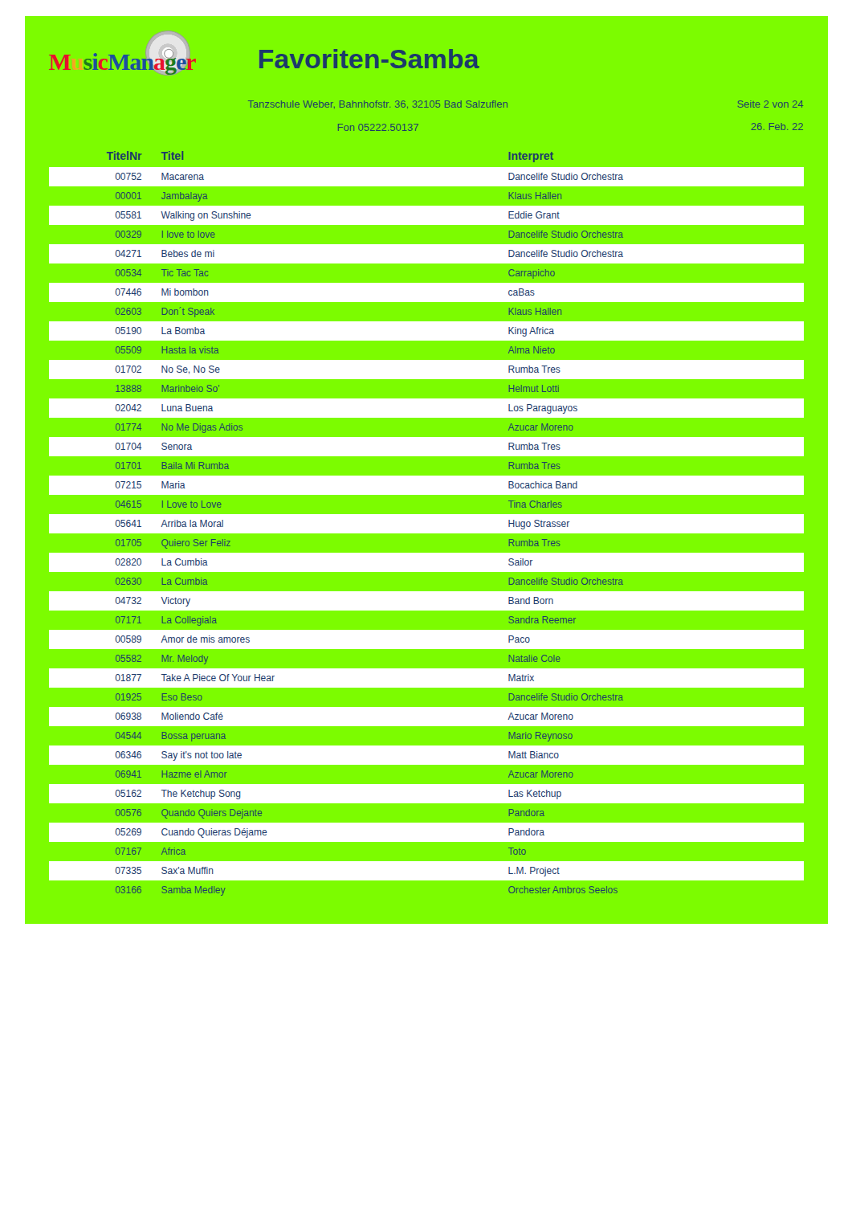MusicMan ager
Favoriten-Samba
Tanzschule Weber, Bahnhofstr. 36, 32105 Bad Salzuflen
Seite 2 von 24
Fon 05222.50137
26. Feb. 22
| TitelNr | Titel | Interpret |
| --- | --- | --- |
| 00752 | Macarena | Dancelife Studio Orchestra |
| 00001 | Jambalaya | Klaus Hallen |
| 05581 | Walking on Sunshine | Eddie Grant |
| 00329 | I love to love | Dancelife Studio Orchestra |
| 04271 | Bebes de mi | Dancelife Studio Orchestra |
| 00534 | Tic Tac Tac | Carrapicho |
| 07446 | Mi bombon | caBas |
| 02603 | Don´t Speak | Klaus Hallen |
| 05190 | La Bomba | King Africa |
| 05509 | Hasta la vista | Alma Nieto |
| 01702 | No Se, No Se | Rumba Tres |
| 13888 | Marinbeio So' | Helmut Lotti |
| 02042 | Luna Buena | Los Paraguayos |
| 01774 | No Me Digas Adios | Azucar Moreno |
| 01704 | Senora | Rumba Tres |
| 01701 | Baila Mi Rumba | Rumba Tres |
| 07215 | Maria | Bocachica Band |
| 04615 | I Love to Love | Tina Charles |
| 05641 | Arriba la Moral | Hugo Strasser |
| 01705 | Quiero Ser Feliz | Rumba Tres |
| 02820 | La Cumbia | Sailor |
| 02630 | La Cumbia | Dancelife Studio Orchestra |
| 04732 | Victory | Band Born |
| 07171 | La Collegiala | Sandra Reemer |
| 00589 | Amor de mis amores | Paco |
| 05582 | Mr. Melody | Natalie Cole |
| 01877 | Take A Piece Of Your Hear | Matrix |
| 01925 | Eso Beso | Dancelife Studio Orchestra |
| 06938 | Moliendo Café | Azucar Moreno |
| 04544 | Bossa peruana | Mario Reynoso |
| 06346 | Say it's not too late | Matt Bianco |
| 06941 | Hazme el Amor | Azucar Moreno |
| 05162 | The Ketchup Song | Las Ketchup |
| 00576 | Quando Quiers Dejante | Pandora |
| 05269 | Cuando Quieras Déjame | Pandora |
| 07167 | Africa | Toto |
| 07335 | Sax'a Muffin | L.M. Project |
| 03166 | Samba Medley | Orchester Ambros Seelos |